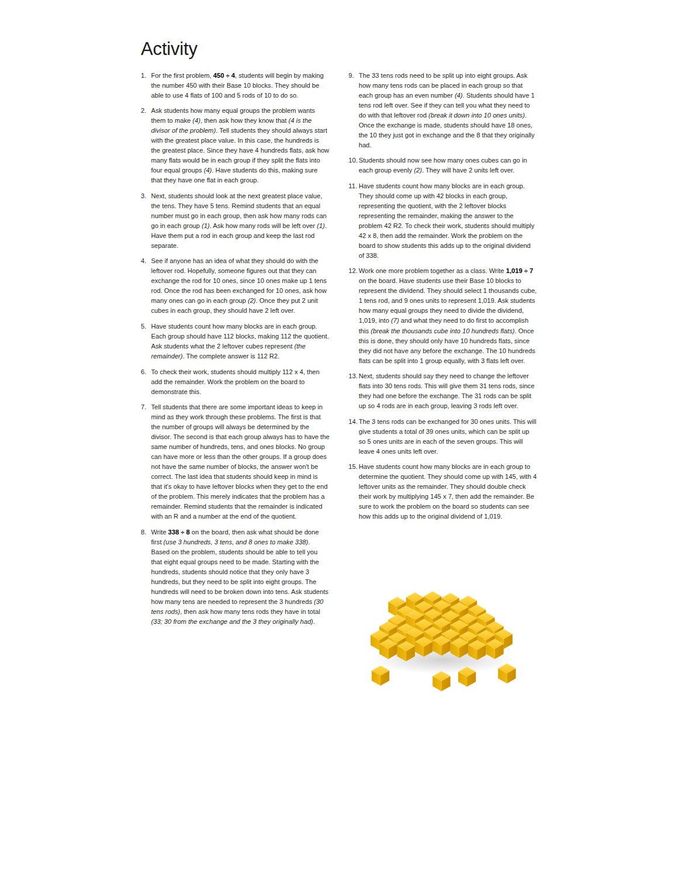Activity
For the first problem, 450 ÷ 4, students will begin by making the number 450 with their Base 10 blocks. They should be able to use 4 flats of 100 and 5 rods of 10 to do so.
Ask students how many equal groups the problem wants them to make (4), then ask how they know that (4 is the divisor of the problem). Tell students they should always start with the greatest place value. In this case, the hundreds is the greatest place. Since they have 4 hundreds flats, ask how many flats would be in each group if they split the flats into four equal groups (4). Have students do this, making sure that they have one flat in each group.
Next, students should look at the next greatest place value, the tens. They have 5 tens. Remind students that an equal number must go in each group, then ask how many rods can go in each group (1). Ask how many rods will be left over (1). Have them put a rod in each group and keep the last rod separate.
See if anyone has an idea of what they should do with the leftover rod. Hopefully, someone figures out that they can exchange the rod for 10 ones, since 10 ones make up 1 tens rod. Once the rod has been exchanged for 10 ones, ask how many ones can go in each group (2). Once they put 2 unit cubes in each group, they should have 2 left over.
Have students count how many blocks are in each group. Each group should have 112 blocks, making 112 the quotient. Ask students what the 2 leftover cubes represent (the remainder). The complete answer is 112 R2.
To check their work, students should multiply 112 x 4, then add the remainder. Work the problem on the board to demonstrate this.
Tell students that there are some important ideas to keep in mind as they work through these problems. The first is that the number of groups will always be determined by the divisor. The second is that each group always has to have the same number of hundreds, tens, and ones blocks. No group can have more or less than the other groups. If a group does not have the same number of blocks, the answer won't be correct. The last idea that students should keep in mind is that it's okay to have leftover blocks when they get to the end of the problem. This merely indicates that the problem has a remainder. Remind students that the remainder is indicated with an R and a number at the end of the quotient.
Write 338 ÷ 8 on the board, then ask what should be done first (use 3 hundreds, 3 tens, and 8 ones to make 338). Based on the problem, students should be able to tell you that eight equal groups need to be made. Starting with the hundreds, students should notice that they only have 3 hundreds, but they need to be split into eight groups. The hundreds will need to be broken down into tens. Ask students how many tens are needed to represent the 3 hundreds (30 tens rods), then ask how many tens rods they have in total (33; 30 from the exchange and the 3 they originally had).
The 33 tens rods need to be split up into eight groups. Ask how many tens rods can be placed in each group so that each group has an even number (4). Students should have 1 tens rod left over. See if they can tell you what they need to do with that leftover rod (break it down into 10 ones units). Once the exchange is made, students should have 18 ones, the 10 they just got in exchange and the 8 that they originally had.
Students should now see how many ones cubes can go in each group evenly (2). They will have 2 units left over.
Have students count how many blocks are in each group. They should come up with 42 blocks in each group, representing the quotient, with the 2 leftover blocks representing the remainder, making the answer to the problem 42 R2. To check their work, students should multiply 42 x 8, then add the remainder. Work the problem on the board to show students this adds up to the original dividend of 338.
Work one more problem together as a class. Write 1,019 ÷ 7 on the board. Have students use their Base 10 blocks to represent the dividend. They should select 1 thousands cube, 1 tens rod, and 9 ones units to represent 1,019. Ask students how many equal groups they need to divide the dividend, 1,019, into (7) and what they need to do first to accomplish this (break the thousands cube into 10 hundreds flats). Once this is done, they should only have 10 hundreds flats, since they did not have any before the exchange. The 10 hundreds flats can be split into 1 group equally, with 3 flats left over.
Next, students should say they need to change the leftover flats into 30 tens rods. This will give them 31 tens rods, since they had one before the exchange. The 31 rods can be split up so 4 rods are in each group, leaving 3 rods left over.
The 3 tens rods can be exchanged for 30 ones units. This will give students a total of 39 ones units, which can be split up so 5 ones units are in each of the seven groups. This will leave 4 ones units left over.
Have students count how many blocks are in each group to determine the quotient. They should come up with 145, with 4 leftover units as the remainder. They should double check their work by multiplying 145 x 7, then add the remainder. Be sure to work the problem on the board so students can see how this adds up to the original dividend of 1,019.
A pile of yellow unit cubes with a few scattered cubes below